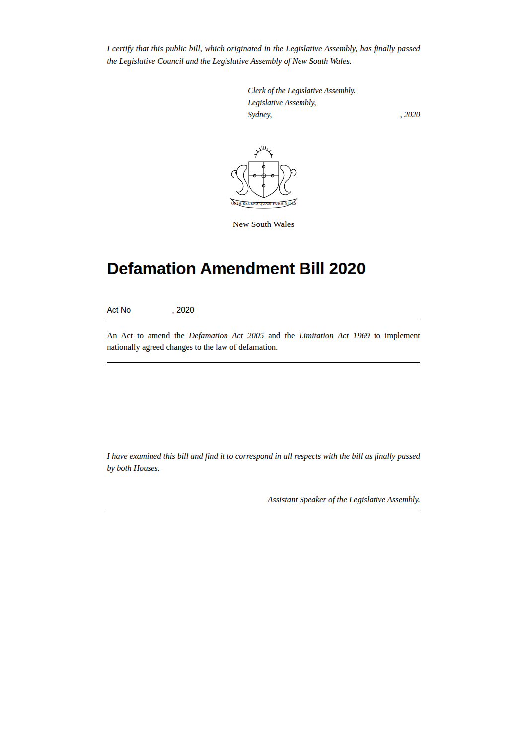I certify that this public bill, which originated in the Legislative Assembly, has finally passed the Legislative Council and the Legislative Assembly of New South Wales.
Clerk of the Legislative Assembly.
Legislative Assembly,
Sydney,, 2020
ORTA RECENS QUAM PURA NITES
New South Wales
Defamation Amendment Bill 2020
Act No , 2020
An Act to amend the Defamation Act 2005 and the Limitation Act 1969 to implement nationally agreed changes to the law of defamation.
I have examined this bill and find it to correspond in all respects with the bill as finally passed by both Houses.
Assistant Speaker of the Legislative Assembly.